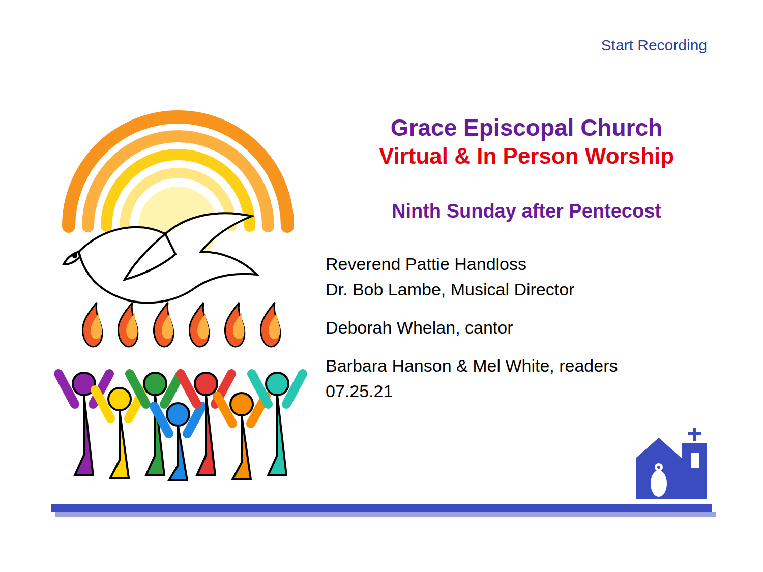Start Recording
Grace Episcopal Church
Virtual & In Person Worship
Ninth Sunday after Pentecost
Reverend Pattie Handloss
Dr. Bob Lambe, Musical Director
Deborah Whelan, cantor
Barbara Hanson & Mel White, readers
07.25.21